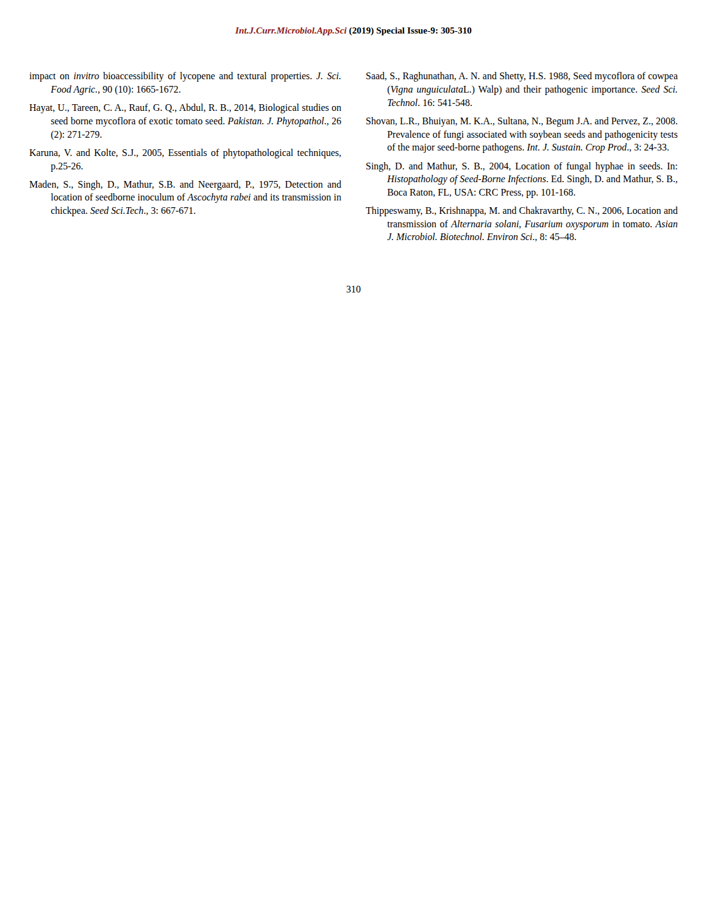Int.J.Curr.Microbiol.App.Sci (2019) Special Issue-9: 305-310
impact on invitro bioaccessibility of lycopene and textural properties. J. Sci. Food Agric., 90 (10): 1665-1672.
Hayat, U., Tareen, C. A., Rauf, G. Q., Abdul, R. B., 2014, Biological studies on seed borne mycoflora of exotic tomato seed. Pakistan. J. Phytopathol., 26 (2): 271-279.
Karuna, V. and Kolte, S.J., 2005, Essentials of phytopathological techniques, p.25-26.
Maden, S., Singh, D., Mathur, S.B. and Neergaard, P., 1975, Detection and location of seedborne inoculum of Ascochyta rabei and its transmission in chickpea. Seed Sci.Tech., 3: 667-671.
Saad, S., Raghunathan, A. N. and Shetty, H.S. 1988, Seed mycoflora of cowpea (Vigna unguiculata L.) Walp) and their pathogenic importance. Seed Sci. Technol. 16: 541-548.
Shovan, L.R., Bhuiyan, M. K.A., Sultana, N., Begum J.A. and Pervez, Z., 2008. Prevalence of fungi associated with soybean seeds and pathogenicity tests of the major seed-borne pathogens. Int. J. Sustain. Crop Prod., 3: 24-33.
Singh, D. and Mathur, S. B., 2004, Location of fungal hyphae in seeds. In: Histopathology of Seed-Borne Infections. Ed. Singh, D. and Mathur, S. B., Boca Raton, FL, USA: CRC Press, pp. 101-168.
Thippeswamy, B., Krishnappa, M. and Chakravarthy, C. N., 2006, Location and transmission of Alternaria solani, Fusarium oxysporum in tomato. Asian J. Microbiol. Biotechnol. Environ Sci., 8: 45–48.
310